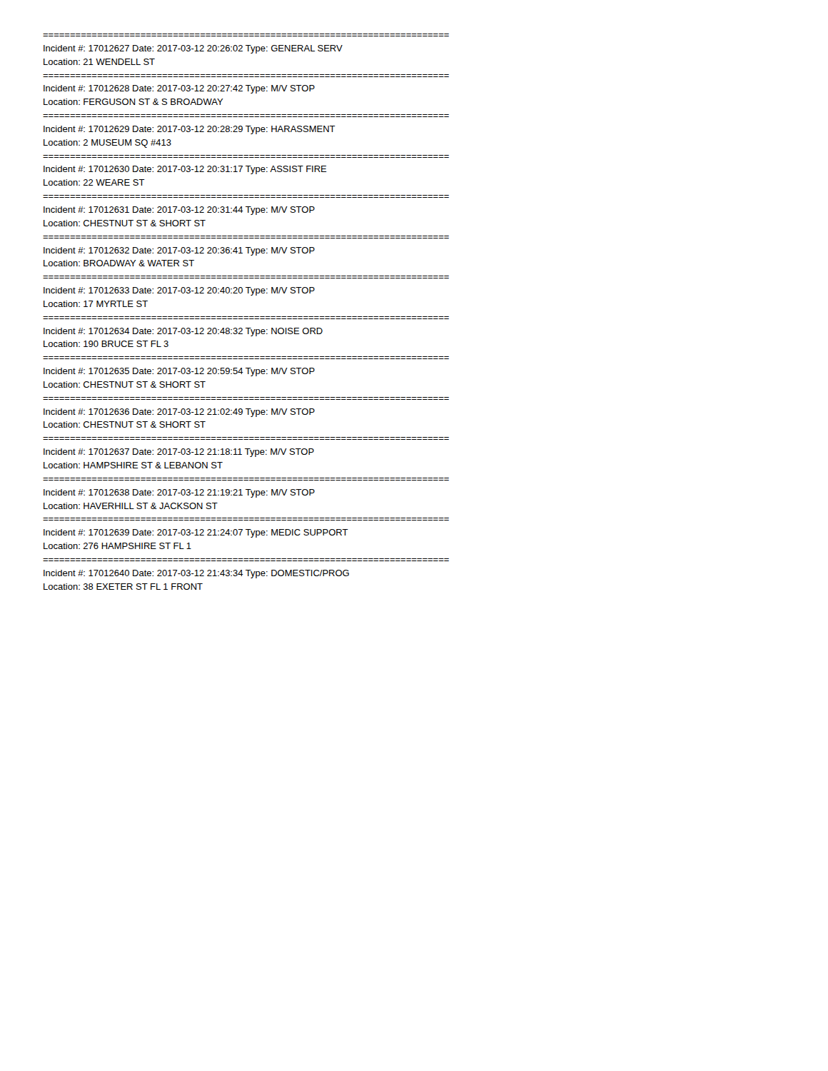===========================================================================
Incident #: 17012627 Date: 2017-03-12 20:26:02 Type: GENERAL SERV
Location: 21 WENDELL ST
===========================================================================
Incident #: 17012628 Date: 2017-03-12 20:27:42 Type: M/V STOP
Location: FERGUSON ST & S BROADWAY
===========================================================================
Incident #: 17012629 Date: 2017-03-12 20:28:29 Type: HARASSMENT
Location: 2 MUSEUM SQ #413
===========================================================================
Incident #: 17012630 Date: 2017-03-12 20:31:17 Type: ASSIST FIRE
Location: 22 WEARE ST
===========================================================================
Incident #: 17012631 Date: 2017-03-12 20:31:44 Type: M/V STOP
Location: CHESTNUT ST & SHORT ST
===========================================================================
Incident #: 17012632 Date: 2017-03-12 20:36:41 Type: M/V STOP
Location: BROADWAY & WATER ST
===========================================================================
Incident #: 17012633 Date: 2017-03-12 20:40:20 Type: M/V STOP
Location: 17 MYRTLE ST
===========================================================================
Incident #: 17012634 Date: 2017-03-12 20:48:32 Type: NOISE ORD
Location: 190 BRUCE ST FL 3
===========================================================================
Incident #: 17012635 Date: 2017-03-12 20:59:54 Type: M/V STOP
Location: CHESTNUT ST & SHORT ST
===========================================================================
Incident #: 17012636 Date: 2017-03-12 21:02:49 Type: M/V STOP
Location: CHESTNUT ST & SHORT ST
===========================================================================
Incident #: 17012637 Date: 2017-03-12 21:18:11 Type: M/V STOP
Location: HAMPSHIRE ST & LEBANON ST
===========================================================================
Incident #: 17012638 Date: 2017-03-12 21:19:21 Type: M/V STOP
Location: HAVERHILL ST & JACKSON ST
===========================================================================
Incident #: 17012639 Date: 2017-03-12 21:24:07 Type: MEDIC SUPPORT
Location: 276 HAMPSHIRE ST FL 1
===========================================================================
Incident #: 17012640 Date: 2017-03-12 21:43:34 Type: DOMESTIC/PROG
Location: 38 EXETER ST FL 1 FRONT